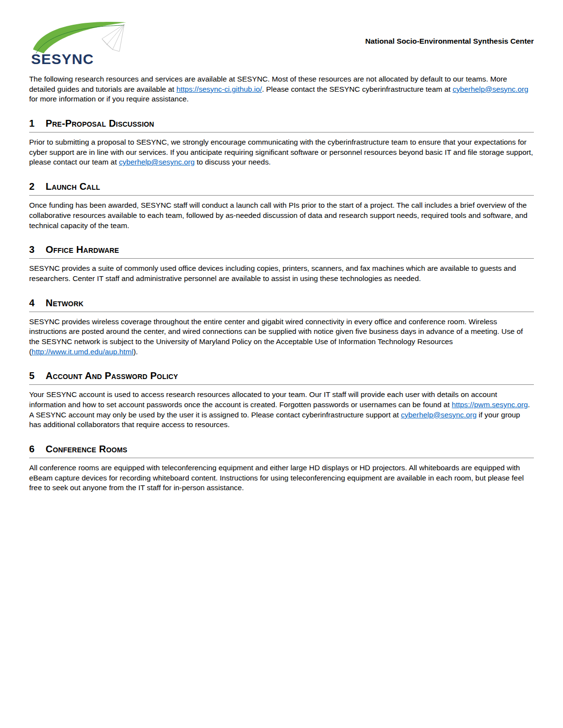SESYNC
National Socio-Environmental Synthesis Center
The following research resources and services are available at SESYNC. Most of these resources are not allocated by default to our teams. More detailed guides and tutorials are available at https://sesync-ci.github.io/. Please contact the SESYNC cyberinfrastructure team at cyberhelp@sesync.org for more information or if you require assistance.
1 Pre-Proposal Discussion
Prior to submitting a proposal to SESYNC, we strongly encourage communicating with the cyberinfrastructure team to ensure that your expectations for cyber support are in line with our services. If you anticipate requiring significant software or personnel resources beyond basic IT and file storage support, please contact our team at cyberhelp@sesync.org to discuss your needs.
2 Launch Call
Once funding has been awarded, SESYNC staff will conduct a launch call with PIs prior to the start of a project. The call includes a brief overview of the collaborative resources available to each team, followed by as-needed discussion of data and research support needs, required tools and software, and technical capacity of the team.
3 Office Hardware
SESYNC provides a suite of commonly used office devices including copies, printers, scanners, and fax machines which are available to guests and researchers. Center IT staff and administrative personnel are available to assist in using these technologies as needed.
4 Network
SESYNC provides wireless coverage throughout the entire center and gigabit wired connectivity in every office and conference room. Wireless instructions are posted around the center, and wired connections can be supplied with notice given five business days in advance of a meeting. Use of the SESYNC network is subject to the University of Maryland Policy on the Acceptable Use of Information Technology Resources (http://www.it.umd.edu/aup.html).
5 Account And Password Policy
Your SESYNC account is used to access research resources allocated to your team. Our IT staff will provide each user with details on account information and how to set account passwords once the account is created. Forgotten passwords or usernames can be found at https://pwm.sesync.org. A SESYNC account may only be used by the user it is assigned to. Please contact cyberinfrastructure support at cyberhelp@sesync.org if your group has additional collaborators that require access to resources.
6 Conference Rooms
All conference rooms are equipped with teleconferencing equipment and either large HD displays or HD projectors. All whiteboards are equipped with eBeam capture devices for recording whiteboard content. Instructions for using teleconferencing equipment are available in each room, but please feel free to seek out anyone from the IT staff for in-person assistance.